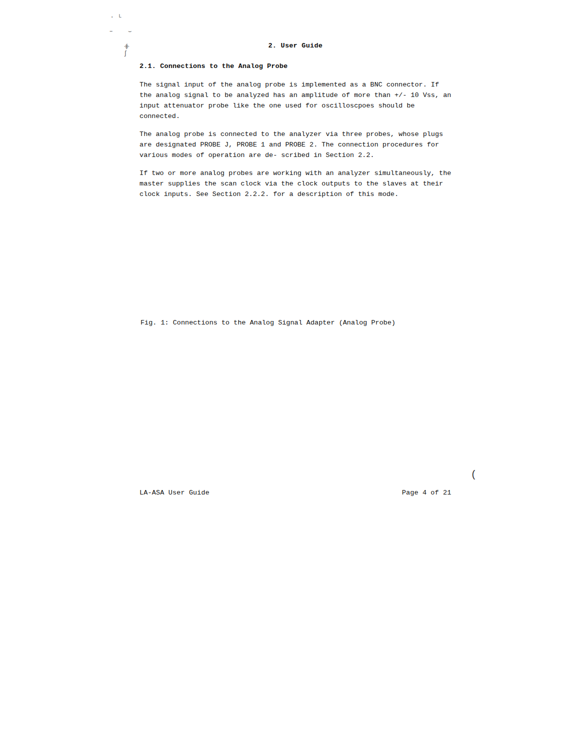· └ – ⌣ ⸎
ʃ
2. User Guide
2.1. Connections to the Analog Probe
The signal input of the analog probe is implemented as a BNC connector. If the analog signal to be analyzed has an amplitude of more than +/- 10 Vss, an input attenuator probe like the one used for oscilloscpoes should be connected.
The analog probe is connected to the analyzer via three probes, whose plugs are designated PROBE J, PROBE 1 and PROBE 2. The connection procedures for various modes of operation are de- scribed in Section 2.2.
If two or more analog probes are working with an analyzer simultaneously, the master supplies the scan clock via the clock outputs to the slaves at their clock inputs. See Section 2.2.2. for a description of this mode.
Fig. 1: Connections to the Analog Signal Adapter (Analog Probe)
LA-ASA User Guide
Page 4 of 21
(